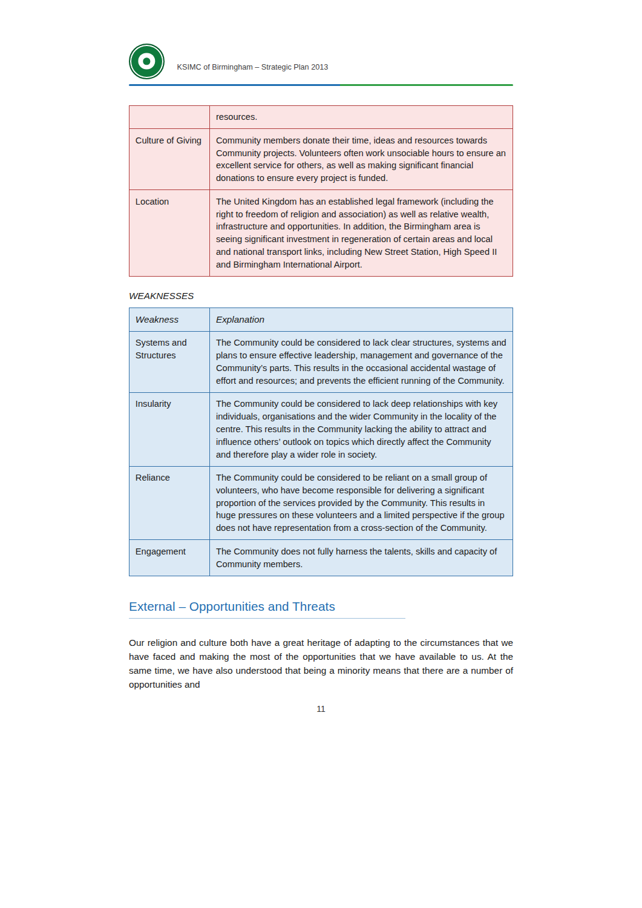KSIMC of Birmingham – Strategic Plan 2013
| | resources. |
| Culture of Giving | Community members donate their time, ideas and resources towards Community projects. Volunteers often work unsociable hours to ensure an excellent service for others, as well as making significant financial donations to ensure every project is funded. |
| Location | The United Kingdom has an established legal framework (including the right to freedom of religion and association) as well as relative wealth, infrastructure and opportunities. In addition, the Birmingham area is seeing significant investment in regeneration of certain areas and local and national transport links, including New Street Station, High Speed II and Birmingham International Airport. |
WEAKNESSES
| Weakness | Explanation |
| --- | --- |
| Systems and Structures | The Community could be considered to lack clear structures, systems and plans to ensure effective leadership, management and governance of the Community’s parts. This results in the occasional accidental wastage of effort and resources; and prevents the efficient running of the Community. |
| Insularity | The Community could be considered to lack deep relationships with key individuals, organisations and the wider Community in the locality of the centre. This results in the Community lacking the ability to attract and influence others’ outlook on topics which directly affect the Community and therefore play a wider role in society. |
| Reliance | The Community could be considered to be reliant on a small group of volunteers, who have become responsible for delivering a significant proportion of the services provided by the Community. This results in huge pressures on these volunteers and a limited perspective if the group does not have representation from a cross-section of the Community. |
| Engagement | The Community does not fully harness the talents, skills and capacity of Community members. |
External – Opportunities and Threats
Our religion and culture both have a great heritage of adapting to the circumstances that we have faced and making the most of the opportunities that we have available to us. At the same time, we have also understood that being a minority means that there are a number of opportunities and
11